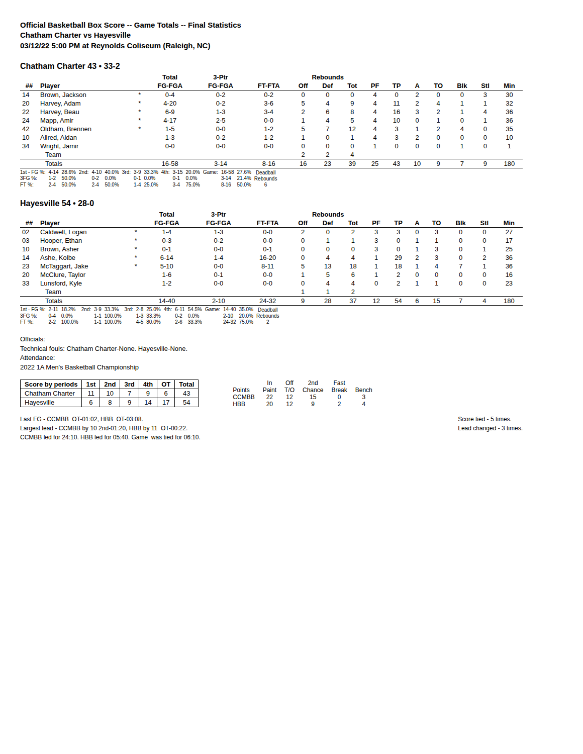Official Basketball Box Score -- Game Totals -- Final Statistics
Chatham Charter vs Hayesville
03/12/22 5:00 PM at Reynolds Coliseum (Raleigh, NC)
Chatham Charter 43 • 33-2
| | | | Total | 3-Ptr | | Rebounds | | | | | | | |
| --- | --- | --- | --- | --- | --- | --- | --- | --- | --- | --- | --- | --- | --- |
| ## | Player | | FG-FGA | FG-FGA | FT-FTA | Off | Def | Tot | PF | TP | A | TO | Blk | Stl | Min |
| 14 | Brown, Jackson | * | 0-4 | 0-2 | 0-2 | 0 | 0 | 0 | 4 | 0 | 2 | 0 | 0 | 3 | 30 |
| 20 | Harvey, Adam | * | 4-20 | 0-2 | 3-6 | 5 | 4 | 9 | 4 | 11 | 2 | 4 | 1 | 1 | 32 |
| 22 | Harvey, Beau | * | 6-9 | 1-3 | 3-4 | 2 | 6 | 8 | 4 | 16 | 3 | 2 | 1 | 4 | 36 |
| 24 | Mapp, Amir | * | 4-17 | 2-5 | 0-0 | 1 | 4 | 5 | 4 | 10 | 0 | 1 | 0 | 1 | 36 |
| 42 | Oldham, Brennen | * | 1-5 | 0-0 | 1-2 | 5 | 7 | 12 | 4 | 3 | 1 | 2 | 4 | 0 | 35 |
| 10 | Allred, Aidan | | 1-3 | 0-2 | 1-2 | 1 | 0 | 1 | 4 | 3 | 2 | 0 | 0 | 0 | 10 |
| 34 | Wright, Jamir | | 0-0 | 0-0 | 0-0 | 0 | 0 | 0 | 1 | 0 | 0 | 0 | 1 | 0 | 1 |
| | Team | | | | | 2 | 2 | 4 | | | | | | | |
| | Totals | | 16-58 | 3-14 | 8-16 | 16 | 23 | 39 | 25 | 43 | 10 | 9 | 7 | 9 | 180 |
| 1st - FG %: | 4-14 | 28.6% | 2nd: | 4-10 | 40.0% | 3rd: | 3-9 | 33.3% | 4th: | 3-15 | 20.0% | Game: | 16-58 | 27.6% | Deadball Rebounds 6 |
| 3FG %: | 1-2 | 50.0% | | 0-2 | 0.0% | | 0-1 | 0.0% | | 0-1 | 0.0% | | 3-14 | 21.4% |
| FT %: | 2-4 | 50.0% | | 2-4 | 50.0% | | 1-4 | 25.0% | | 3-4 | 75.0% | | 8-16 | 50.0% |
Hayesville 54 • 28-0
| | | | Total | 3-Ptr | | Rebounds | | | | | | | |
| --- | --- | --- | --- | --- | --- | --- | --- | --- | --- | --- | --- | --- | --- |
| ## | Player | | FG-FGA | FG-FGA | FT-FTA | Off | Def | Tot | PF | TP | A | TO | Blk | Stl | Min |
| 02 | Caldwell, Logan | * | 1-4 | 1-3 | 0-0 | 2 | 0 | 2 | 3 | 3 | 0 | 3 | 0 | 0 | 27 |
| 03 | Hooper, Ethan | * | 0-3 | 0-2 | 0-0 | 0 | 1 | 1 | 3 | 0 | 1 | 1 | 0 | 0 | 17 |
| 10 | Brown, Asher | * | 0-1 | 0-0 | 0-1 | 0 | 0 | 0 | 3 | 0 | 1 | 3 | 0 | 1 | 25 |
| 14 | Ashe, Kolbe | * | 6-14 | 1-4 | 16-20 | 0 | 4 | 4 | 1 | 29 | 2 | 3 | 0 | 2 | 36 |
| 23 | McTaggart, Jake | * | 5-10 | 0-0 | 8-11 | 5 | 13 | 18 | 1 | 18 | 1 | 4 | 7 | 1 | 36 |
| 20 | McClure, Taylor | | 1-6 | 0-1 | 0-0 | 1 | 5 | 6 | 1 | 2 | 0 | 0 | 0 | 0 | 16 |
| 33 | Lunsford, Kyle | | 1-2 | 0-0 | 0-0 | 0 | 4 | 4 | 0 | 2 | 1 | 1 | 0 | 0 | 23 |
| | Team | | | | | 1 | 1 | 2 | | | | | | | |
| | Totals | | 14-40 | 2-10 | 24-32 | 9 | 28 | 37 | 12 | 54 | 6 | 15 | 7 | 4 | 180 |
| 1st - FG %: | 2-11 | 18.2% | 2nd: | 3-9 | 33.3% | 3rd: | 2-8 | 25.0% | 4th: | 6-11 | 54.5% | Game: | 14-40 | 35.0% | Deadball Rebounds 2 |
| 3FG %: | 0-4 | 0.0% | | 1-1 | 100.0% | | 1-3 | 33.3% | | 0-2 | 0.0% | | 2-10 | 20.0% |
| FT %: | 2-2 | 100.0% | | 1-1 | 100.0% | | 4-5 | 80.0% | | 2-6 | 33.3% | | 24-32 | 75.0% |
Officials:
Technical fouls: Chatham Charter-None. Hayesville-None.
Attendance:
2022 1A Men's Basketball Championship
| Score by periods | 1st | 2nd | 3rd | 4th | OT | Total |
| --- | --- | --- | --- | --- | --- | --- |
| Chatham Charter | 11 | 10 | 7 | 9 | 6 | 43 |
| Hayesville | 6 | 8 | 9 | 14 | 17 | 54 |
| | In | Off | 2nd | Fast | |
| --- | --- | --- | --- | --- | --- |
| Points | Paint | T/O | Chance | Break | Bench |
| CCMBB | 22 | 12 | 15 | 0 | 3 |
| HBB | 20 | 12 | 9 | 2 | 4 |
Last FG - CCMBB OT-01:02, HBB OT-03:08.
Largest lead - CCMBB by 10 2nd-01:20, HBB by 11 OT-00:22.
CCMBB led for 24:10. HBB led for 05:40. Game was tied for 06:10.
Score tied - 5 times.
Lead changed - 3 times.